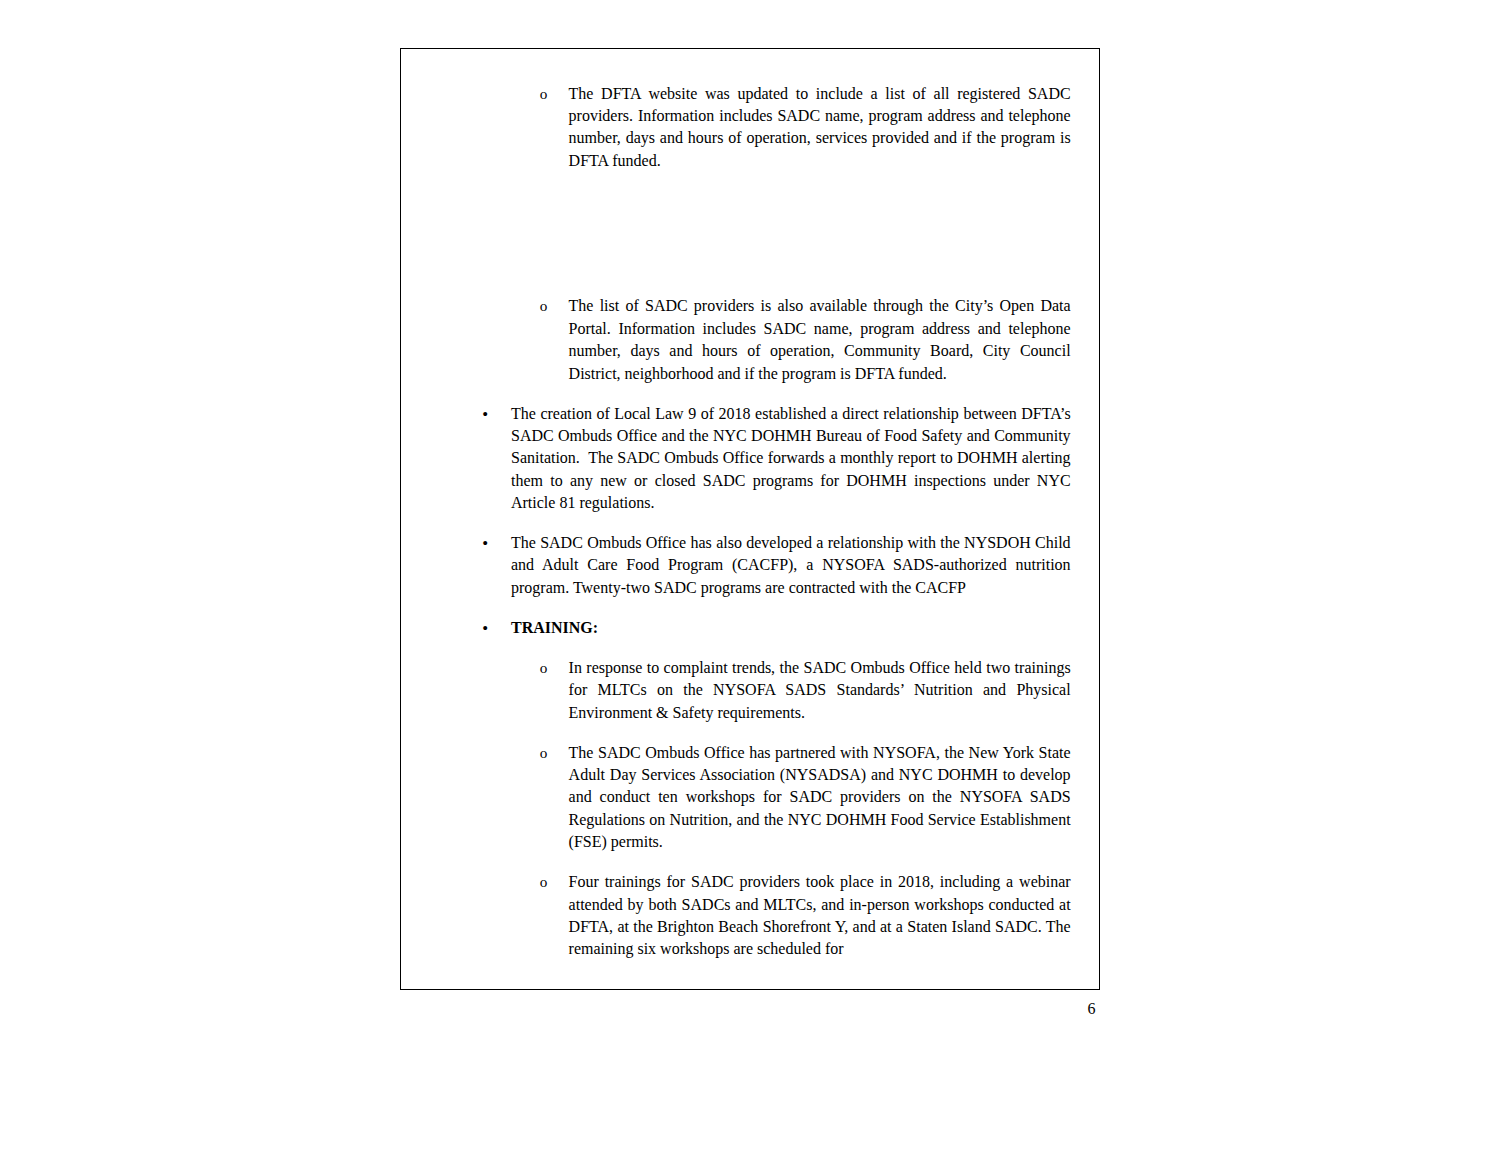The DFTA website was updated to include a list of all registered SADC providers. Information includes SADC name, program address and telephone number, days and hours of operation, services provided and if the program is DFTA funded.
The list of SADC providers is also available through the City’s Open Data Portal. Information includes SADC name, program address and telephone number, days and hours of operation, Community Board, City Council District, neighborhood and if the program is DFTA funded.
The creation of Local Law 9 of 2018 established a direct relationship between DFTA’s SADC Ombuds Office and the NYC DOHMH Bureau of Food Safety and Community Sanitation. The SADC Ombuds Office forwards a monthly report to DOHMH alerting them to any new or closed SADC programs for DOHMH inspections under NYC Article 81 regulations.
The SADC Ombuds Office has also developed a relationship with the NYSDOH Child and Adult Care Food Program (CACFP), a NYSOFA SADS-authorized nutrition program. Twenty-two SADC programs are contracted with the CACFP
TRAINING:
In response to complaint trends, the SADC Ombuds Office held two trainings for MLTCs on the NYSOFA SADS Standards’ Nutrition and Physical Environment & Safety requirements.
The SADC Ombuds Office has partnered with NYSOFA, the New York State Adult Day Services Association (NYSADSA) and NYC DOHMH to develop and conduct ten workshops for SADC providers on the NYSOFA SADS Regulations on Nutrition, and the NYC DOHMH Food Service Establishment (FSE) permits.
Four trainings for SADC providers took place in 2018, including a webinar attended by both SADCs and MLTCs, and in-person workshops conducted at DFTA, at the Brighton Beach Shorefront Y, and at a Staten Island SADC. The remaining six workshops are scheduled for
6